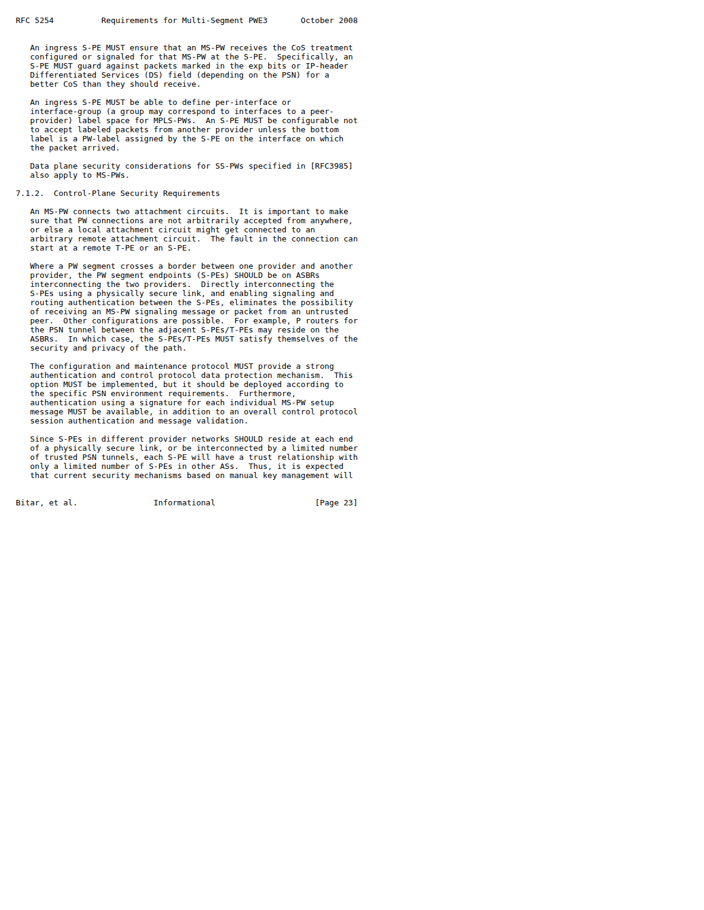RFC 5254 Requirements for Multi-Segment PWE3 October 2008 An ingress S-PE MUST ensure that an MS-PW receives the CoS treatment configured or signaled for that MS-PW at the S-PE. Specifically, an S-PE MUST guard against packets marked in the exp bits or IP-header Differentiated Services (DS) field (depending on the PSN) for a better CoS than they should receive. An ingress S-PE MUST be able to define per-interface or interface-group (a group may correspond to interfaces to a peer- provider) label space for MPLS-PWs. An S-PE MUST be configurable not to accept labeled packets from another provider unless the bottom label is a PW-label assigned by the S-PE on the interface on which the packet arrived. Data plane security considerations for SS-PWs specified in [RFC3985] also apply to MS-PWs. 7.1.2. Control-Plane Security Requirements An MS-PW connects two attachment circuits. It is important to make sure that PW connections are not arbitrarily accepted from anywhere, or else a local attachment circuit might get connected to an arbitrary remote attachment circuit. The fault in the connection can start at a remote T-PE or an S-PE. Where a PW segment crosses a border between one provider and another provider, the PW segment endpoints (S-PEs) SHOULD be on ASBRs interconnecting the two providers. Directly interconnecting the S-PEs using a physically secure link, and enabling signaling and routing authentication between the S-PEs, eliminates the possibility of receiving an MS-PW signaling message or packet from an untrusted peer. Other configurations are possible. For example, P routers for the PSN tunnel between the adjacent S-PEs/T-PEs may reside on the ASBRs. In which case, the S-PEs/T-PEs MUST satisfy themselves of the security and privacy of the path. The configuration and maintenance protocol MUST provide a strong authentication and control protocol data protection mechanism. This option MUST be implemented, but it should be deployed according to the specific PSN environment requirements. Furthermore, authentication using a signature for each individual MS-PW setup message MUST be available, in addition to an overall control protocol session authentication and message validation. Since S-PEs in different provider networks SHOULD reside at each end of a physically secure link, or be interconnected by a limited number of trusted PSN tunnels, each S-PE will have a trust relationship with only a limited number of S-PEs in other ASs. Thus, it is expected that current security mechanisms based on manual key management will Bitar, et al. Informational [Page 23]